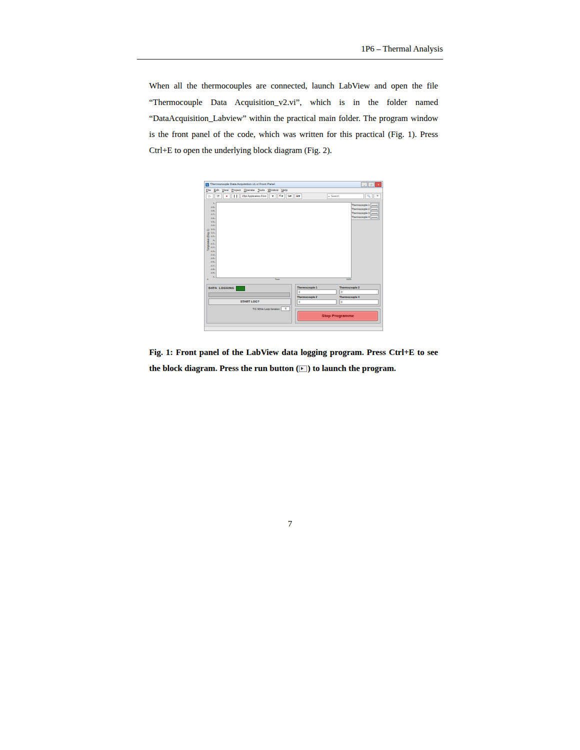1P6 – Thermal Analysis
When all the thermocouples are connected, launch LabView and open the file “Thermocouple Data Acquisition_v2.vi”, which is in the folder named “DataAcquisition_Labview” within the practical main folder. The program window is the front panel of the code, which was written for this practical (Fig. 1). Press Ctrl+E to open the underlying block diagram (Fig. 2).
LThermocouple Data Acquisition v1.vi Front Panel
_□×
File Edit View Project Operate Tools Window Help
▷ ⟳ ● ❙❙ 15pt Application Font ▾ ⇱▾ ⇲▾ ⊞▾ ▸ Search 🔍 ?
Thermocouple 1
Thermocouple 2
Thermocouple 3
Thermocouple 4
Temperature (Deg. C)
1–
0.9–
0.8–
0.7–
0.6–
0.5–
0.4–
0.3–
0.2–
0.1–
0–
-0.1–
-0.2–
-0.3–
-0.4–
-0.5–
-0.6–
-0.7–
-0.8–
-0.9–
-1–
0 Time 1023
DATA LOGGING
START LOG?
T/C While Loop Iteration 6
Thermocouple 1
0
Thermocouple 3
0
Thermocouple 2
0
Thermocouple 4
0
Stop Programme
Fig. 1: Front panel of the LabView data logging program. Press Ctrl+E to see the block diagram. Press the run button ( ) to launch the program.
7